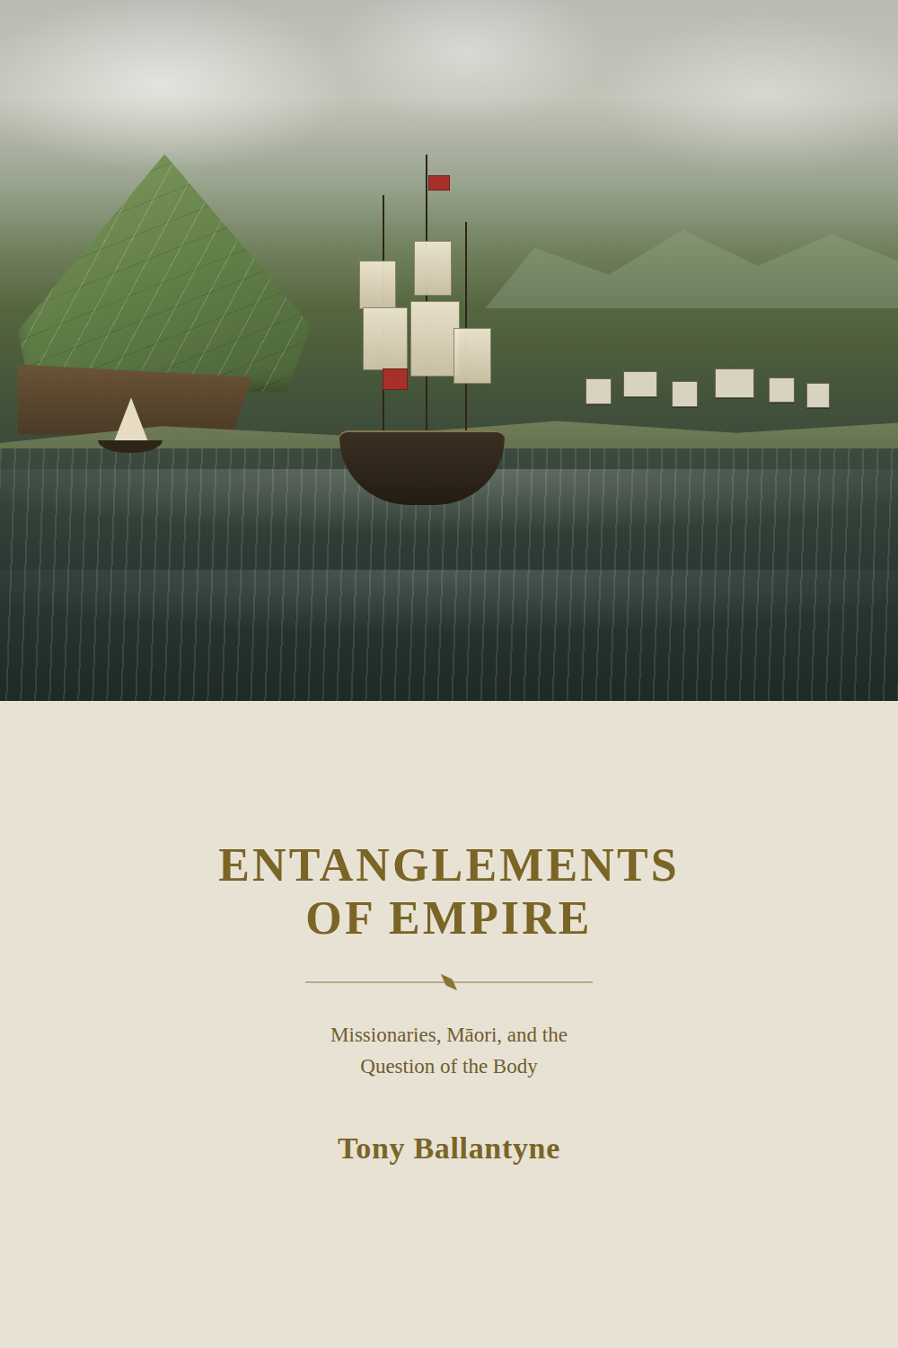Entanglements
of Empire
Missionaries, Māori, and the
Question of the Body
Tony Ballantyne